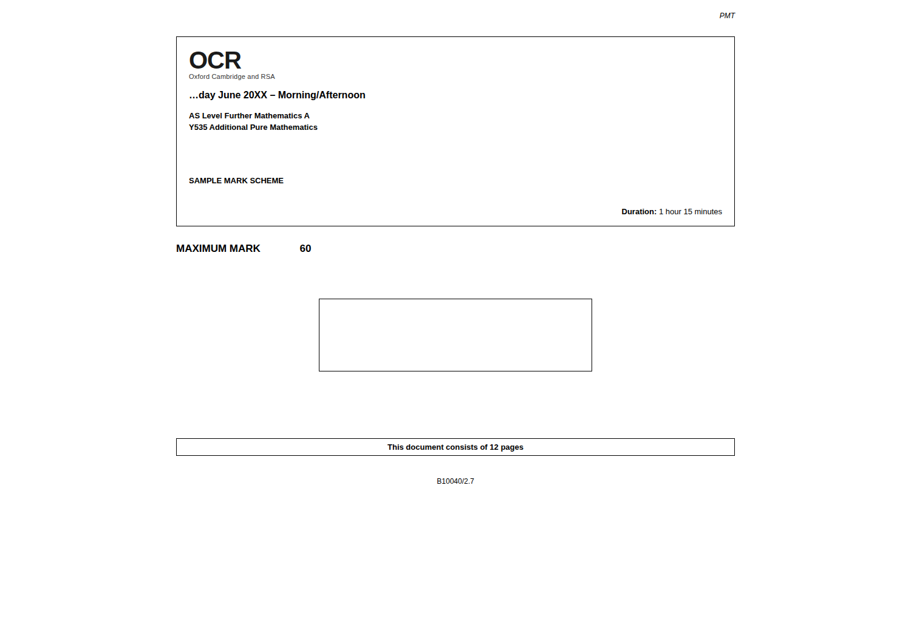PMT
OCR
Oxford Cambridge and RSA
…day June 20XX – Morning/Afternoon
AS Level Further Mathematics A
Y535 Additional Pure Mathematics
SAMPLE MARK SCHEME
Duration: 1 hour 15 minutes
MAXIMUM MARK 60
This document consists of 12 pages
B10040/2.7